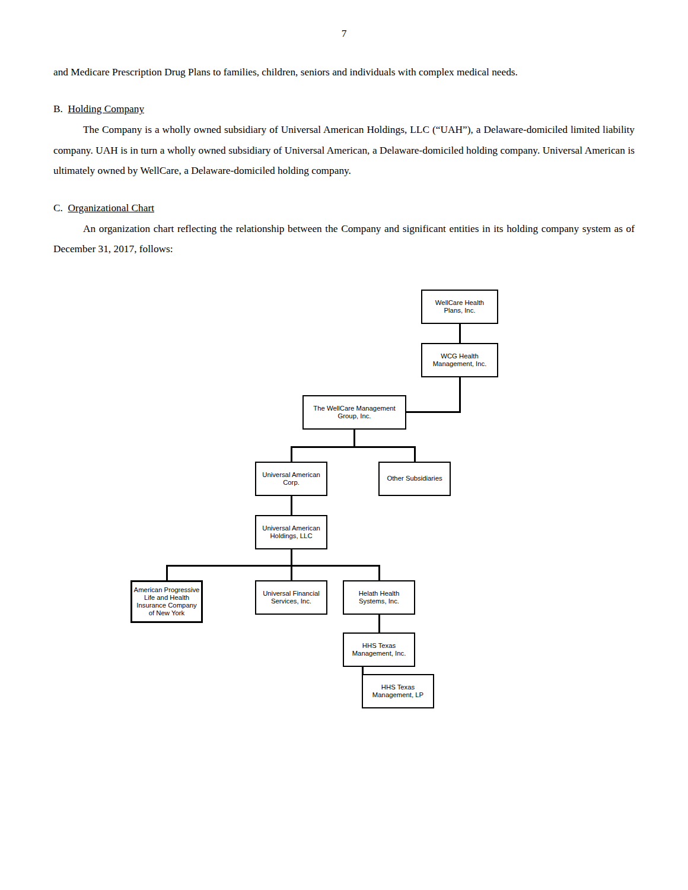7
and Medicare Prescription Drug Plans to families, children, seniors and individuals with complex medical needs.
B. Holding Company
The Company is a wholly owned subsidiary of Universal American Holdings, LLC (“UAH”), a Delaware-domiciled limited liability company. UAH is in turn a wholly owned subsidiary of Universal American, a Delaware-domiciled holding company. Universal American is ultimately owned by WellCare, a Delaware-domiciled holding company.
C. Organizational Chart
An organization chart reflecting the relationship between the Company and significant entities in its holding company system as of December 31, 2017, follows:
WellCare Health
Plans, Inc.
WCG Health
Management, Inc.
The WellCare Management
Group, Inc.
Universal American
Corp.
Other Subsidiaries
Universal American
Holdings, LLC
American Progressive
Life and Health
Insurance Company
of New York
Universal Financial
Services, Inc.
Helath Health
Systems, Inc.
HHS Texas
Management, Inc.
HHS Texas
Management, LP